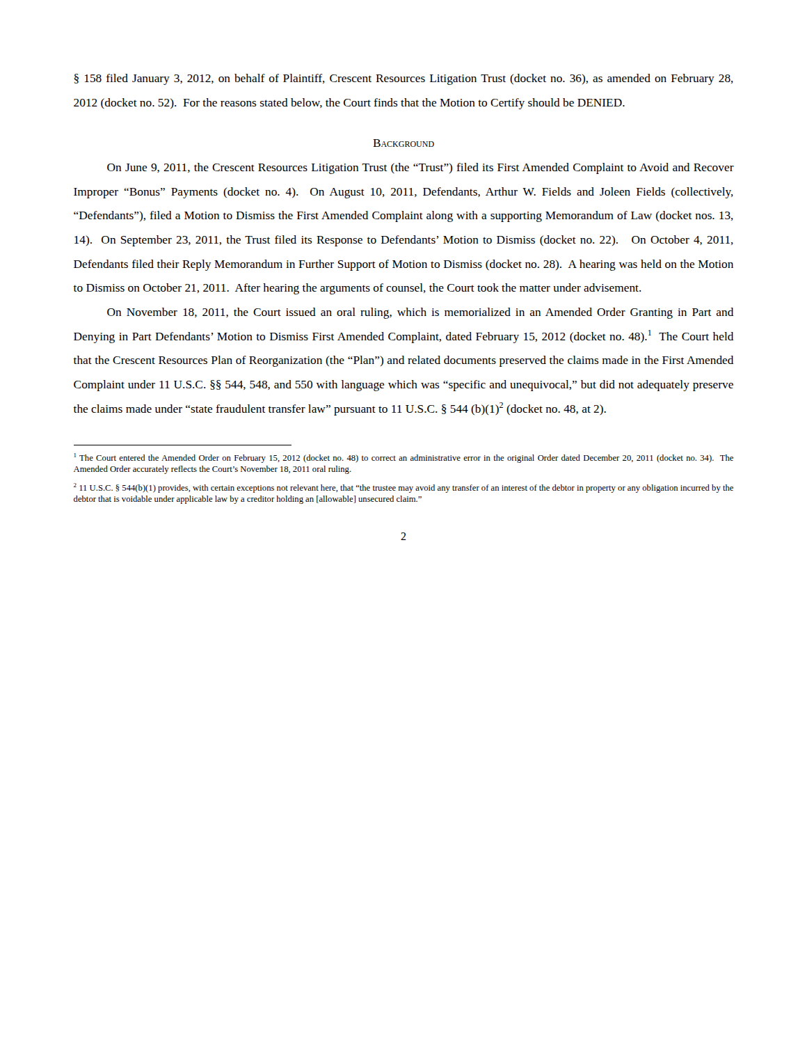§ 158 filed January 3, 2012, on behalf of Plaintiff, Crescent Resources Litigation Trust (docket no. 36), as amended on February 28, 2012 (docket no. 52). For the reasons stated below, the Court finds that the Motion to Certify should be DENIED.
Background
On June 9, 2011, the Crescent Resources Litigation Trust (the “Trust”) filed its First Amended Complaint to Avoid and Recover Improper “Bonus” Payments (docket no. 4). On August 10, 2011, Defendants, Arthur W. Fields and Joleen Fields (collectively, “Defendants”), filed a Motion to Dismiss the First Amended Complaint along with a supporting Memorandum of Law (docket nos. 13, 14). On September 23, 2011, the Trust filed its Response to Defendants’ Motion to Dismiss (docket no. 22). On October 4, 2011, Defendants filed their Reply Memorandum in Further Support of Motion to Dismiss (docket no. 28). A hearing was held on the Motion to Dismiss on October 21, 2011. After hearing the arguments of counsel, the Court took the matter under advisement.
On November 18, 2011, the Court issued an oral ruling, which is memorialized in an Amended Order Granting in Part and Denying in Part Defendants’ Motion to Dismiss First Amended Complaint, dated February 15, 2012 (docket no. 48).1 The Court held that the Crescent Resources Plan of Reorganization (the “Plan”) and related documents preserved the claims made in the First Amended Complaint under 11 U.S.C. §§ 544, 548, and 550 with language which was “specific and unequivocal,” but did not adequately preserve the claims made under “state fraudulent transfer law” pursuant to 11 U.S.C. § 544 (b)(1)2 (docket no. 48, at 2).
1 The Court entered the Amended Order on February 15, 2012 (docket no. 48) to correct an administrative error in the original Order dated December 20, 2011 (docket no. 34). The Amended Order accurately reflects the Court’s November 18, 2011 oral ruling.
2 11 U.S.C. § 544(b)(1) provides, with certain exceptions not relevant here, that “the trustee may avoid any transfer of an interest of the debtor in property or any obligation incurred by the debtor that is voidable under applicable law by a creditor holding an [allowable] unsecured claim.”
2